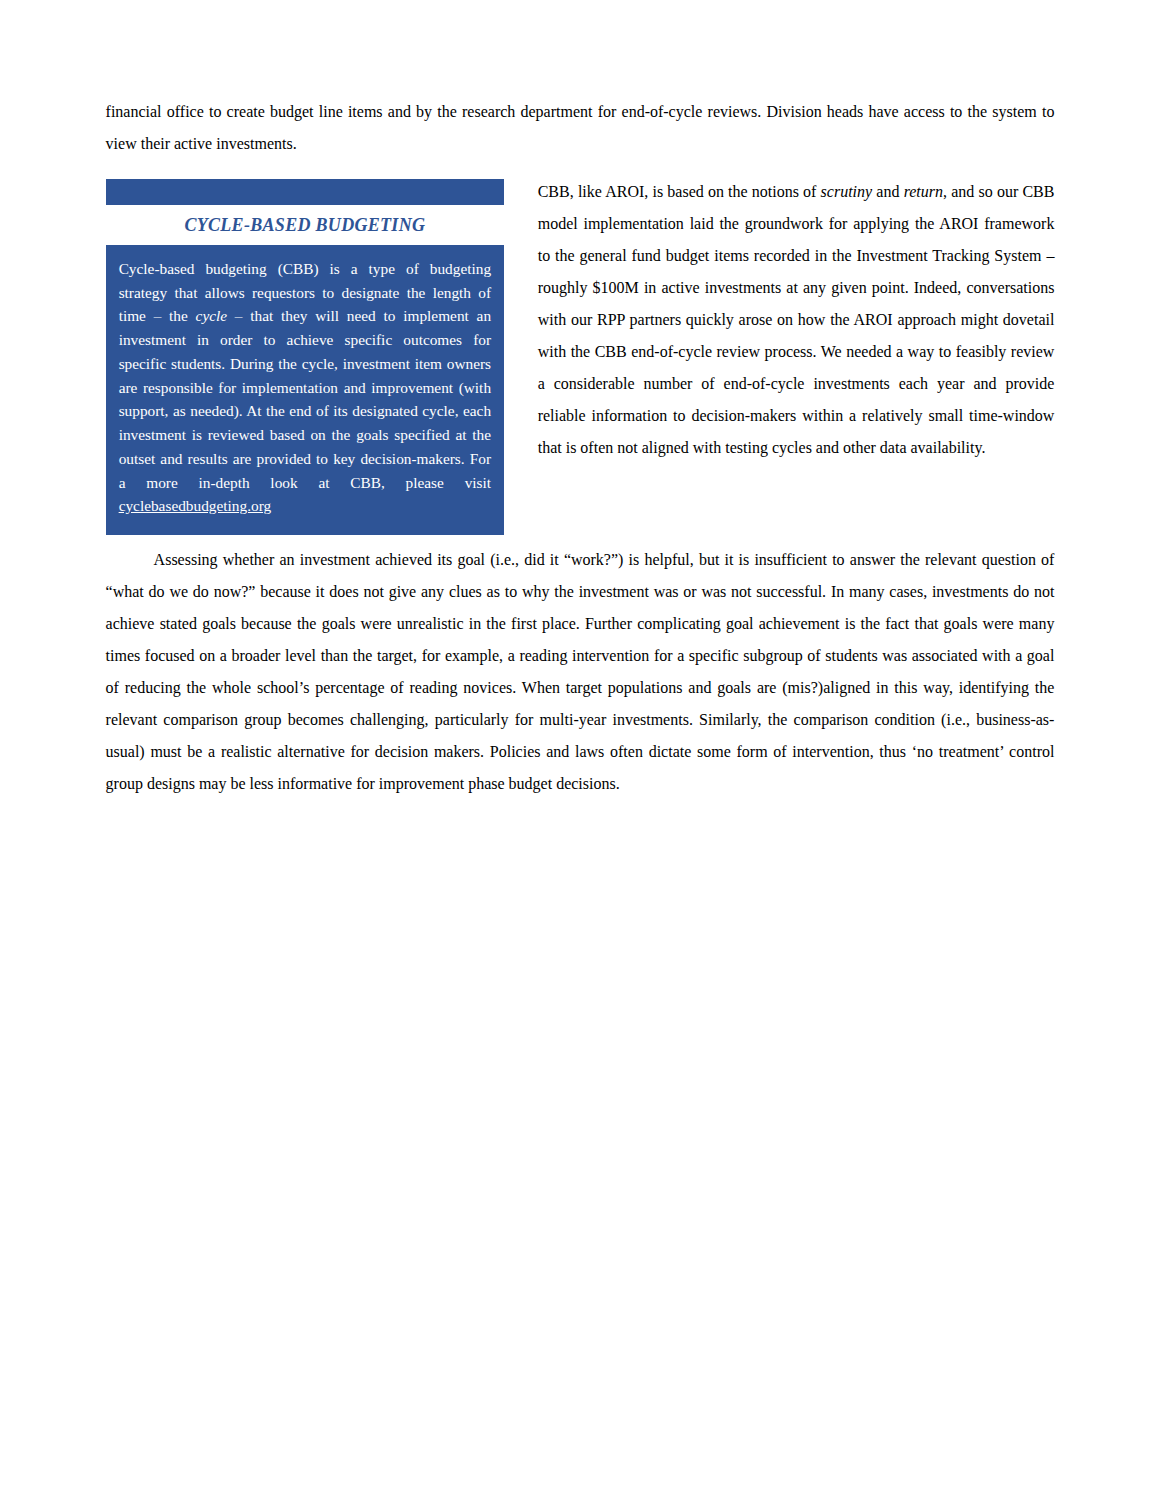financial office to create budget line items and by the research department for end-of-cycle reviews. Division heads have access to the system to view their active investments.
CYCLE-BASED BUDGETING
Cycle-based budgeting (CBB) is a type of budgeting strategy that allows requestors to designate the length of time – the cycle – that they will need to implement an investment in order to achieve specific outcomes for specific students. During the cycle, investment item owners are responsible for implementation and improvement (with support, as needed). At the end of its designated cycle, each investment is reviewed based on the goals specified at the outset and results are provided to key decision-makers. For a more in-depth look at CBB, please visit cyclebasedbudgeting.org
CBB, like AROI, is based on the notions of scrutiny and return, and so our CBB model implementation laid the groundwork for applying the AROI framework to the general fund budget items recorded in the Investment Tracking System – roughly $100M in active investments at any given point. Indeed, conversations with our RPP partners quickly arose on how the AROI approach might dovetail with the CBB end-of-cycle review process. We needed a way to feasibly review a considerable number of end-of-cycle investments each year and provide reliable information to decision-makers within a relatively small time-window that is often not aligned with testing cycles and other data availability.
Assessing whether an investment achieved its goal (i.e., did it “work?”) is helpful, but it is insufficient to answer the relevant question of “what do we do now?” because it does not give any clues as to why the investment was or was not successful. In many cases, investments do not achieve stated goals because the goals were unrealistic in the first place. Further complicating goal achievement is the fact that goals were many times focused on a broader level than the target, for example, a reading intervention for a specific subgroup of students was associated with a goal of reducing the whole school’s percentage of reading novices. When target populations and goals are (mis?)aligned in this way, identifying the relevant comparison group becomes challenging, particularly for multi-year investments. Similarly, the comparison condition (i.e., business-as-usual) must be a realistic alternative for decision makers. Policies and laws often dictate some form of intervention, thus ‘no treatment’ control group designs may be less informative for improvement phase budget decisions.